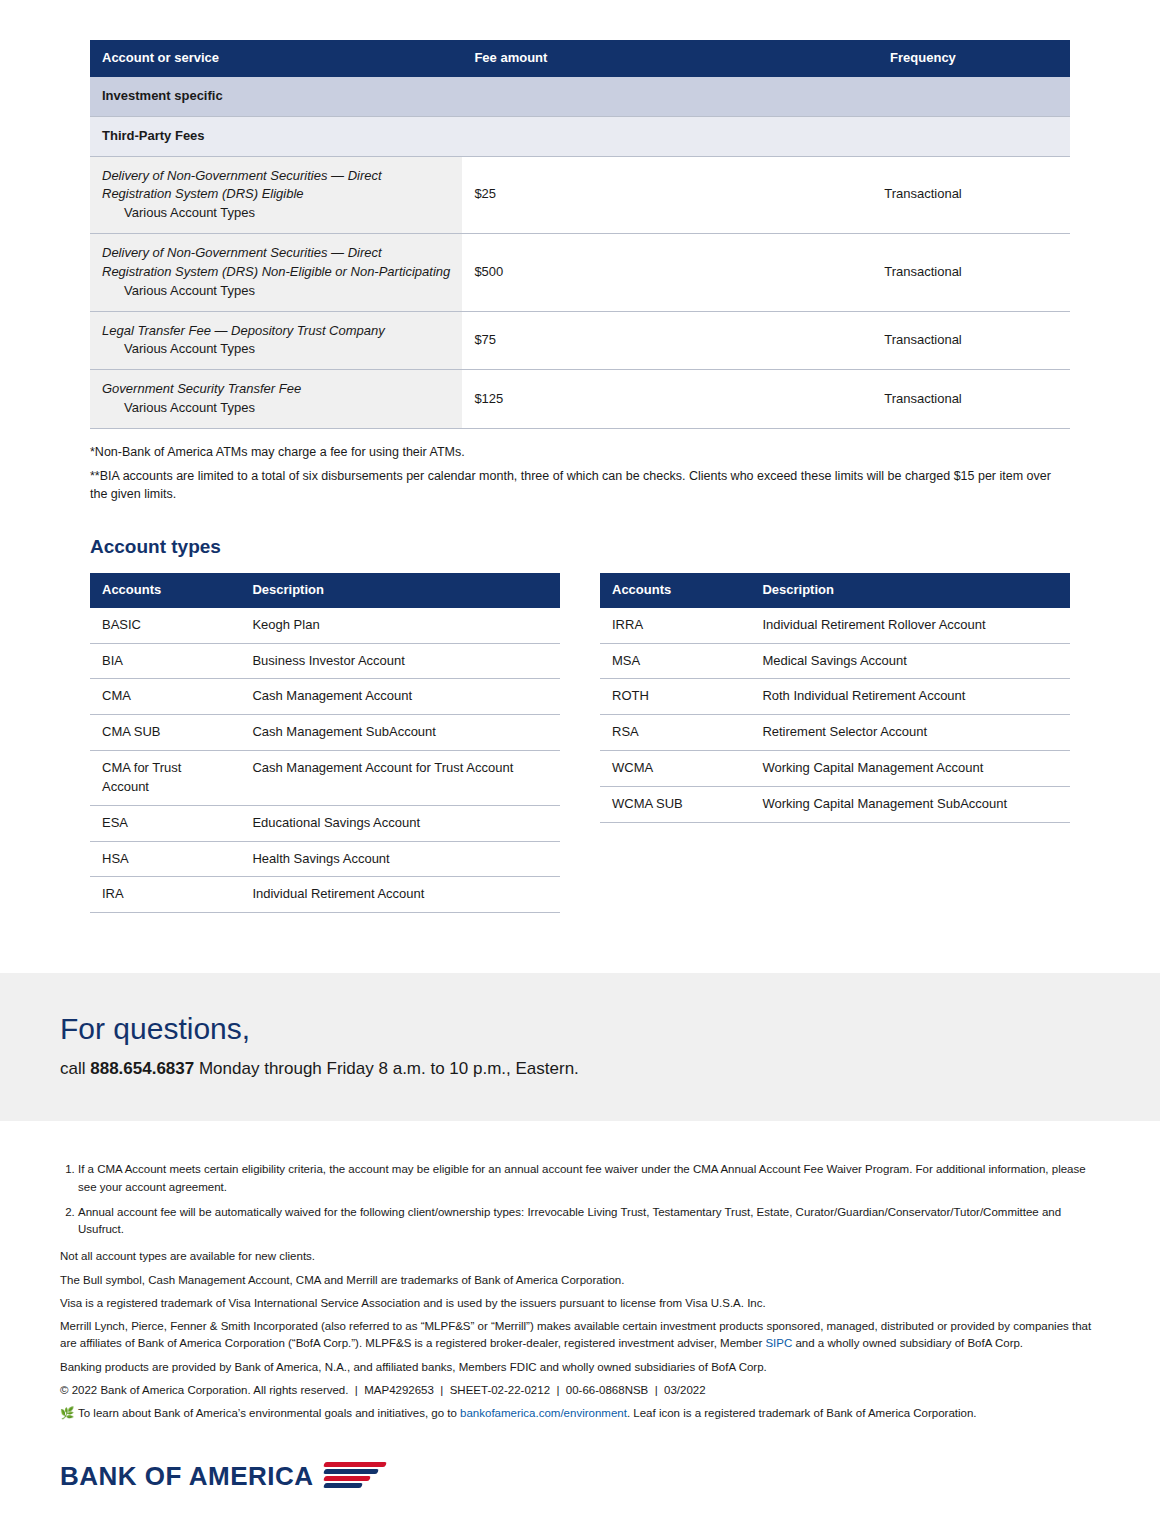| Account or service | Fee amount | Frequency |
| --- | --- | --- |
| Investment specific |
| Third-Party Fees |
| Delivery of Non-Government Securities — Direct Registration System (DRS) Eligible Various Account Types | $25 | Transactional |
| Delivery of Non-Government Securities — Direct Registration System (DRS) Non-Eligible or Non-Participating Various Account Types | $500 | Transactional |
| Legal Transfer Fee — Depository Trust Company Various Account Types | $75 | Transactional |
| Government Security Transfer Fee Various Account Types | $125 | Transactional |
*Non-Bank of America ATMs may charge a fee for using their ATMs.
**BIA accounts are limited to a total of six disbursements per calendar month, three of which can be checks. Clients who exceed these limits will be charged $15 per item over the given limits.
Account types
| Accounts | Description |
| --- | --- |
| BASIC | Keogh Plan |
| BIA | Business Investor Account |
| CMA | Cash Management Account |
| CMA SUB | Cash Management SubAccount |
| CMA for Trust Account | Cash Management Account for Trust Account |
| ESA | Educational Savings Account |
| HSA | Health Savings Account |
| IRA | Individual Retirement Account |
| Accounts | Description |
| --- | --- |
| IRRA | Individual Retirement Rollover Account |
| MSA | Medical Savings Account |
| ROTH | Roth Individual Retirement Account |
| RSA | Retirement Selector Account |
| WCMA | Working Capital Management Account |
| WCMA SUB | Working Capital Management SubAccount |
For questions,
call 888.654.6837 Monday through Friday 8 a.m. to 10 p.m., Eastern.
If a CMA Account meets certain eligibility criteria, the account may be eligible for an annual account fee waiver under the CMA Annual Account Fee Waiver Program. For additional information, please see your account agreement.
Annual account fee will be automatically waived for the following client/ownership types: Irrevocable Living Trust, Testamentary Trust, Estate, Curator/Guardian/Conservator/Tutor/Committee and Usufruct.
Not all account types are available for new clients.
The Bull symbol, Cash Management Account, CMA and Merrill are trademarks of Bank of America Corporation.
Visa is a registered trademark of Visa International Service Association and is used by the issuers pursuant to license from Visa U.S.A. Inc.
Merrill Lynch, Pierce, Fenner & Smith Incorporated (also referred to as “MLPF&S” or “Merrill”) makes available certain investment products sponsored, managed, distributed or provided by companies that are affiliates of Bank of America Corporation (“BofA Corp.”). MLPF&S is a registered broker-dealer, registered investment adviser, Member SIPC and a wholly owned subsidiary of BofA Corp.
Banking products are provided by Bank of America, N.A., and affiliated banks, Members FDIC and wholly owned subsidiaries of BofA Corp.
© 2022 Bank of America Corporation. All rights reserved. | MAP4292653 | SHEET-02-22-0212 | 00-66-0868NSB | 03/2022
🌿To learn about Bank of America’s environmental goals and initiatives, go to bankofamerica.com/environment. Leaf icon is a registered trademark of Bank of America Corporation.
BANK OF AMERICA